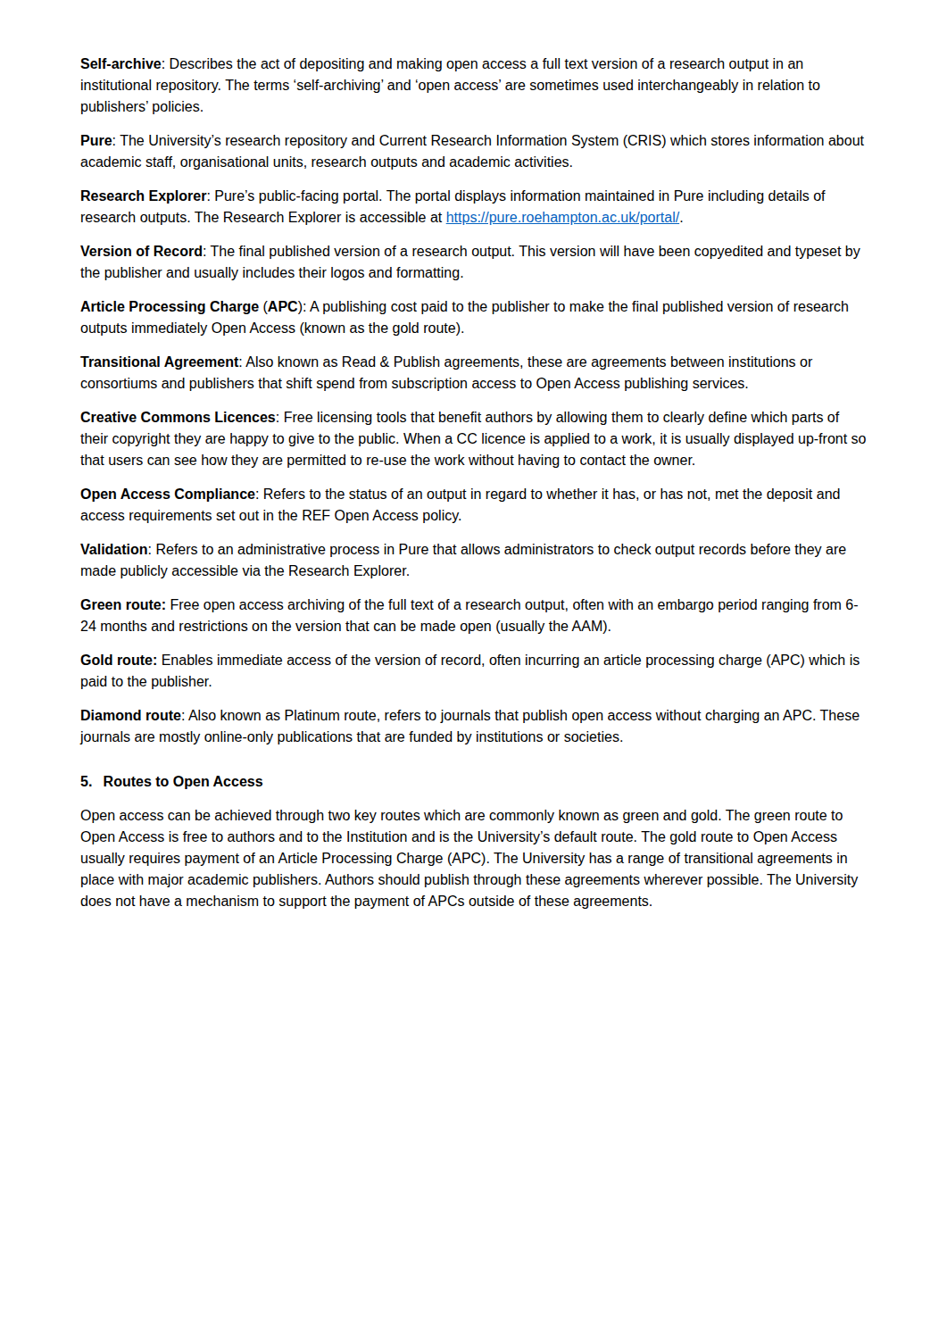Self-archive: Describes the act of depositing and making open access a full text version of a research output in an institutional repository. The terms ‘self-archiving’ and ‘open access’ are sometimes used interchangeably in relation to publishers’ policies.
Pure: The University’s research repository and Current Research Information System (CRIS) which stores information about academic staff, organisational units, research outputs and academic activities.
Research Explorer: Pure’s public-facing portal. The portal displays information maintained in Pure including details of research outputs. The Research Explorer is accessible at https://pure.roehampton.ac.uk/portal/.
Version of Record: The final published version of a research output. This version will have been copyedited and typeset by the publisher and usually includes their logos and formatting.
Article Processing Charge (APC): A publishing cost paid to the publisher to make the final published version of research outputs immediately Open Access (known as the gold route).
Transitional Agreement: Also known as Read & Publish agreements, these are agreements between institutions or consortiums and publishers that shift spend from subscription access to Open Access publishing services.
Creative Commons Licences: Free licensing tools that benefit authors by allowing them to clearly define which parts of their copyright they are happy to give to the public. When a CC licence is applied to a work, it is usually displayed up-front so that users can see how they are permitted to re-use the work without having to contact the owner.
Open Access Compliance: Refers to the status of an output in regard to whether it has, or has not, met the deposit and access requirements set out in the REF Open Access policy.
Validation: Refers to an administrative process in Pure that allows administrators to check output records before they are made publicly accessible via the Research Explorer.
Green route: Free open access archiving of the full text of a research output, often with an embargo period ranging from 6-24 months and restrictions on the version that can be made open (usually the AAM).
Gold route: Enables immediate access of the version of record, often incurring an article processing charge (APC) which is paid to the publisher.
Diamond route: Also known as Platinum route, refers to journals that publish open access without charging an APC. These journals are mostly online-only publications that are funded by institutions or societies.
5. Routes to Open Access
Open access can be achieved through two key routes which are commonly known as green and gold. The green route to Open Access is free to authors and to the Institution and is the University’s default route. The gold route to Open Access usually requires payment of an Article Processing Charge (APC). The University has a range of transitional agreements in place with major academic publishers. Authors should publish through these agreements wherever possible. The University does not have a mechanism to support the payment of APCs outside of these agreements.